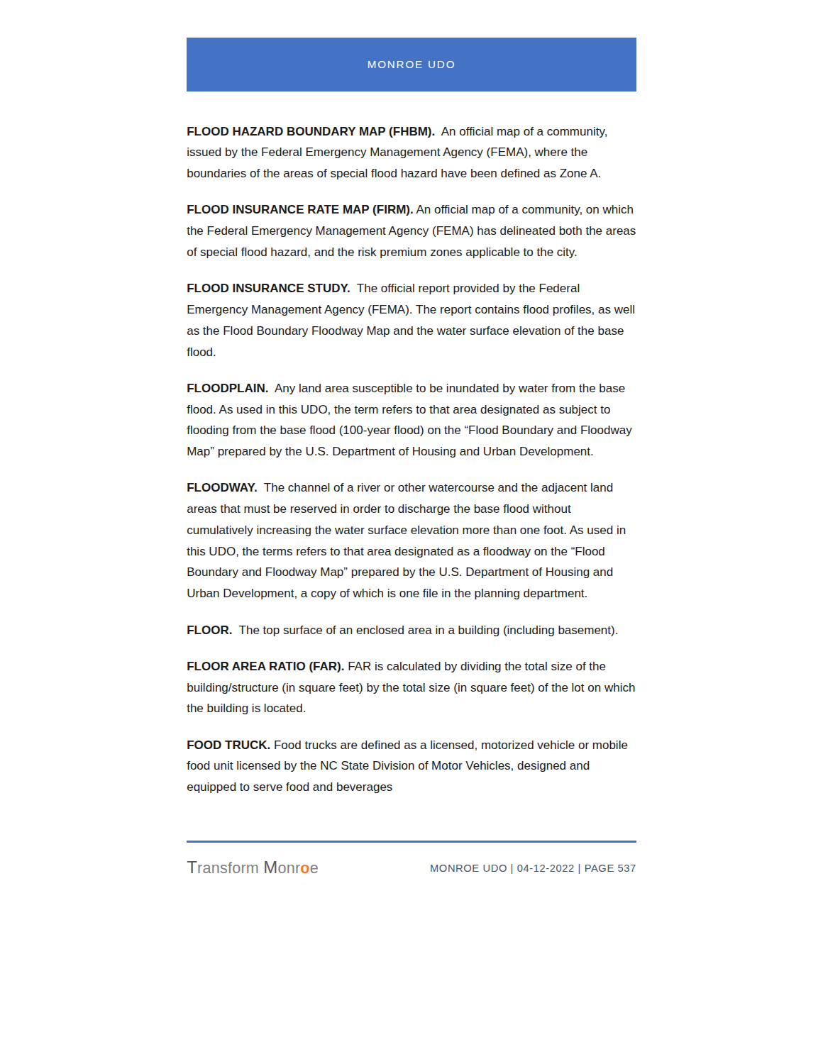MONROE UDO
FLOOD HAZARD BOUNDARY MAP (FHBM). An official map of a community, issued by the Federal Emergency Management Agency (FEMA), where the boundaries of the areas of special flood hazard have been defined as Zone A.
FLOOD INSURANCE RATE MAP (FIRM). An official map of a community, on which the Federal Emergency Management Agency (FEMA) has delineated both the areas of special flood hazard, and the risk premium zones applicable to the city.
FLOOD INSURANCE STUDY. The official report provided by the Federal Emergency Management Agency (FEMA). The report contains flood profiles, as well as the Flood Boundary Floodway Map and the water surface elevation of the base flood.
FLOODPLAIN. Any land area susceptible to be inundated by water from the base flood. As used in this UDO, the term refers to that area designated as subject to flooding from the base flood (100-year flood) on the “Flood Boundary and Floodway Map” prepared by the U.S. Department of Housing and Urban Development.
FLOODWAY. The channel of a river or other watercourse and the adjacent land areas that must be reserved in order to discharge the base flood without cumulatively increasing the water surface elevation more than one foot. As used in this UDO, the terms refers to that area designated as a floodway on the “Flood Boundary and Floodway Map” prepared by the U.S. Department of Housing and Urban Development, a copy of which is one file in the planning department.
FLOOR. The top surface of an enclosed area in a building (including basement).
FLOOR AREA RATIO (FAR). FAR is calculated by dividing the total size of the building/structure (in square feet) by the total size (in square feet) of the lot on which the building is located.
FOOD TRUCK. Food trucks are defined as a licensed, motorized vehicle or mobile food unit licensed by the NC State Division of Motor Vehicles, designed and equipped to serve food and beverages
Transform Monroe
MONROE UDO | 04-12-2022 | PAGE 537